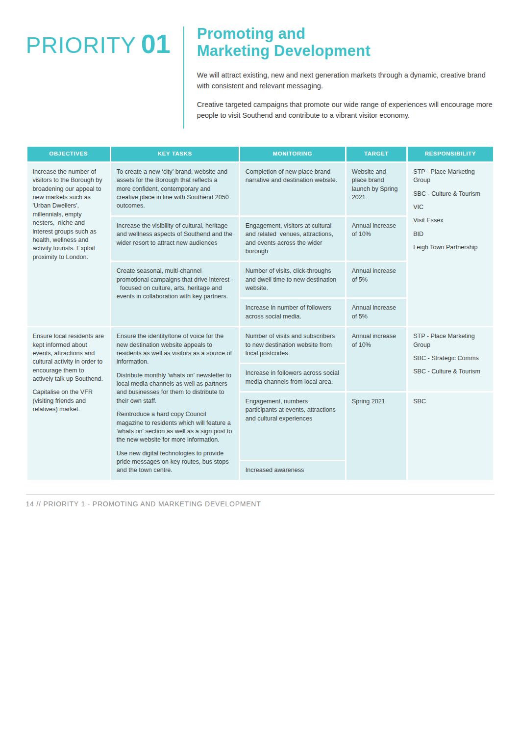PRIORITY01
Promoting and
Marketing Development
We will attract existing, new and next generation markets through a dynamic, creative brand with consistent and relevant messaging.
Creative targeted campaigns that promote our wide range of experiences will encourage more people to visit Southend and contribute to a vibrant visitor economy.
| Objectives | Key Tasks | Monitoring | Target | Responsibility |
| --- | --- | --- | --- | --- |
| Increase the number of visitors to the Borough by broadening our appeal to new markets such as 'Urban Dwellers', millennials, empty nesters, niche and interest groups such as health, wellness and activity tourists. Exploit proximity to London. | To create a new ‘city’ brand, website and assets for the Borough that reflects a more confident, contemporary and creative place in line with Southend 2050 outcomes. | Completion of new place brand narrative and destination website. | Website and place brand launch by Spring 2021 | STP - Place Marketing Group SBC - Culture & Tourism VIC Visit Essex BID Leigh Town Partnership |
| Increase the visibility of cultural, heritage and wellness aspects of Southend and the wider resort to attract new audiences | Engagement, visitors at cultural and related venues, attractions, and events across the wider borough | Annual increase of 10% |
| Create seasonal, multi-channel promotional campaigns that drive interest - focused on culture, arts, heritage and events in collaboration with key partners. | Number of visits, click-throughs and dwell time to new destination website. | Annual increase of 5% |
| Increase in number of followers across social media. | Annual increase of 5% |
| Ensure local residents are kept informed about events, attractions and cultural activity in order to encourage them to actively talk up Southend. Capitalise on the VFR (visiting friends and relatives) market. | Ensure the identity/tone of voice for the new destination website appeals to residents as well as visitors as a source of information. Distribute monthly 'whats on' newsletter to local media channels as well as partners and businesses for them to distribute to their own staff. Reintroduce a hard copy Council magazine to residents which will feature a 'whats on' section as well as a sign post to the new website for more information. Use new digital technologies to provide pride messages on key routes, bus stops and the town centre. | Number of visits and subscribers to new destination website from local postcodes. | Annual increase of 10% | STP - Place Marketing Group SBC - Strategic Comms SBC - Culture & Tourism |
| Increase in followers across social media channels from local area. |
| Engagement, numbers participants at events, attractions and cultural experiences | Spring 2021 | SBC |
| Increased awareness |
14 // Priority 1 - Promoting and Marketing Development